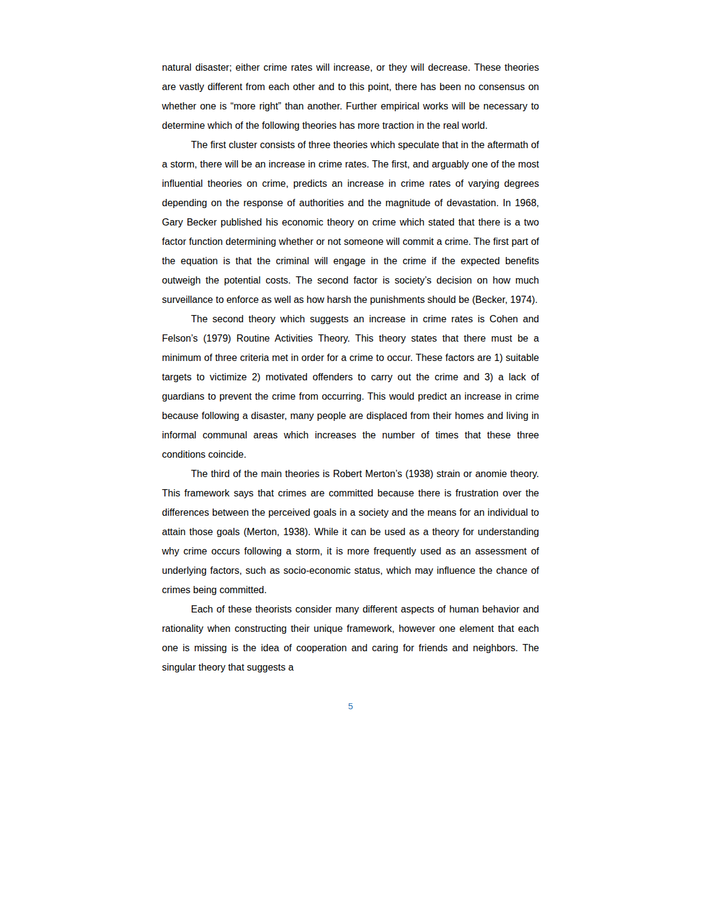natural disaster; either crime rates will increase, or they will decrease. These theories are vastly different from each other and to this point, there has been no consensus on whether one is “more right” than another. Further empirical works will be necessary to determine which of the following theories has more traction in the real world.
The first cluster consists of three theories which speculate that in the aftermath of a storm, there will be an increase in crime rates. The first, and arguably one of the most influential theories on crime, predicts an increase in crime rates of varying degrees depending on the response of authorities and the magnitude of devastation. In 1968, Gary Becker published his economic theory on crime which stated that there is a two factor function determining whether or not someone will commit a crime. The first part of the equation is that the criminal will engage in the crime if the expected benefits outweigh the potential costs. The second factor is society’s decision on how much surveillance to enforce as well as how harsh the punishments should be (Becker, 1974).
The second theory which suggests an increase in crime rates is Cohen and Felson’s (1979) Routine Activities Theory. This theory states that there must be a minimum of three criteria met in order for a crime to occur. These factors are 1) suitable targets to victimize 2) motivated offenders to carry out the crime and 3) a lack of guardians to prevent the crime from occurring. This would predict an increase in crime because following a disaster, many people are displaced from their homes and living in informal communal areas which increases the number of times that these three conditions coincide.
The third of the main theories is Robert Merton’s (1938) strain or anomie theory. This framework says that crimes are committed because there is frustration over the differences between the perceived goals in a society and the means for an individual to attain those goals (Merton, 1938). While it can be used as a theory for understanding why crime occurs following a storm, it is more frequently used as an assessment of underlying factors, such as socio-economic status, which may influence the chance of crimes being committed.
Each of these theorists consider many different aspects of human behavior and rationality when constructing their unique framework, however one element that each one is missing is the idea of cooperation and caring for friends and neighbors. The singular theory that suggests a
5